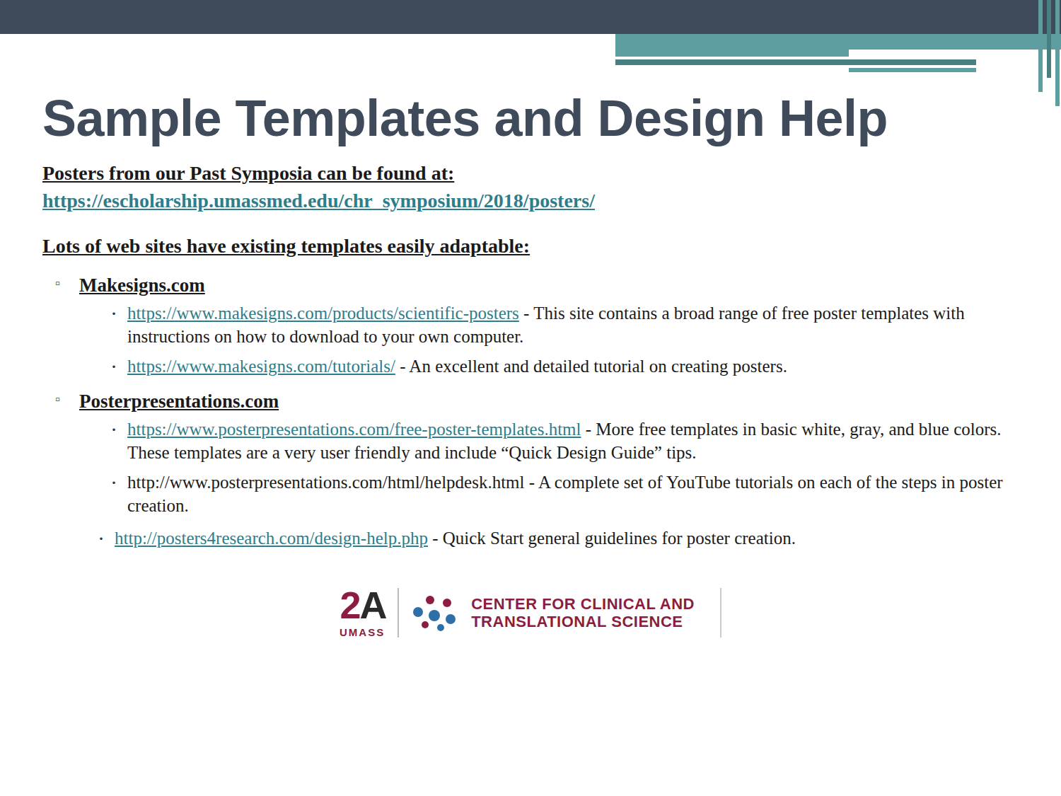Sample Templates and Design Help
Posters from our Past Symposia can be found at:
https://escholarship.umassmed.edu/chr_symposium/2018/posters/
Lots of web sites have existing templates easily adaptable:
Makesigns.com
https://www.makesigns.com/products/scientific-posters - This site contains a broad range of free poster templates with instructions on how to download to your own computer.
https://www.makesigns.com/tutorials/ - An excellent and detailed tutorial on creating posters.
Posterpresentations.com
https://www.posterpresentations.com/free-poster-templates.html - More free templates in basic white, gray, and blue colors. These templates are a very user friendly and include “Quick Design Guide” tips.
http://www.posterpresentations.com/html/helpdesk.html - A complete set of YouTube tutorials on each of the steps in poster creation.
http://posters4research.com/design-help.php - Quick Start general guidelines for poster creation.
2 A
UMASS
CENTER FOR CLINICAL AND
TRANSLATIONAL SCIENCE